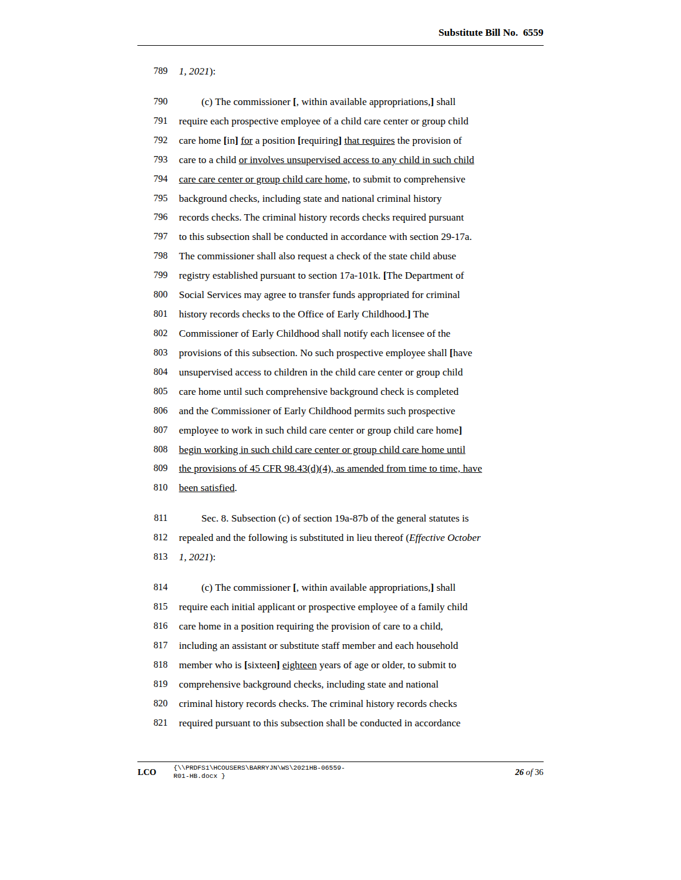Substitute Bill No. 6559
789
1, 2021):
790
(c) The commissioner [, within available appropriations,] shall
791
require each prospective employee of a child care center or group child
792
care home [in] for a position [requiring] that requires the provision of
793
care to a child or involves unsupervised access to any child in such child
794
care care center or group child care home, to submit to comprehensive
795
background checks, including state and national criminal history
796
records checks. The criminal history records checks required pursuant
797
to this subsection shall be conducted in accordance with section 29-17a.
798
The commissioner shall also request a check of the state child abuse
799
registry established pursuant to section 17a-101k. [The Department of
800
Social Services may agree to transfer funds appropriated for criminal
801
history records checks to the Office of Early Childhood.] The
802
Commissioner of Early Childhood shall notify each licensee of the
803
provisions of this subsection. No such prospective employee shall [have
804
unsupervised access to children in the child care center or group child
805
care home until such comprehensive background check is completed
806
and the Commissioner of Early Childhood permits such prospective
807
employee to work in such child care center or group child care home]
808
begin working in such child care center or group child care home until
809
the provisions of 45 CFR 98.43(d)(4), as amended from time to time, have
810
been satisfied.
811
Sec. 8. Subsection (c) of section 19a-87b of the general statutes is
812
repealed and the following is substituted in lieu thereof (Effective October
813
1, 2021):
814
(c) The commissioner [, within available appropriations,] shall
815
require each initial applicant or prospective employee of a family child
816
care home in a position requiring the provision of care to a child,
817
including an assistant or substitute staff member and each household
818
member who is [sixteen] eighteen years of age or older, to submit to
819
comprehensive background checks, including state and national
820
criminal history records checks. The criminal history records checks
821
required pursuant to this subsection shall be conducted in accordance
LCO
{\\PRDFS1\HCOUSERS\BARRYJN\WS\2021HB-06559-
R01-HB.docx }
26 of 36